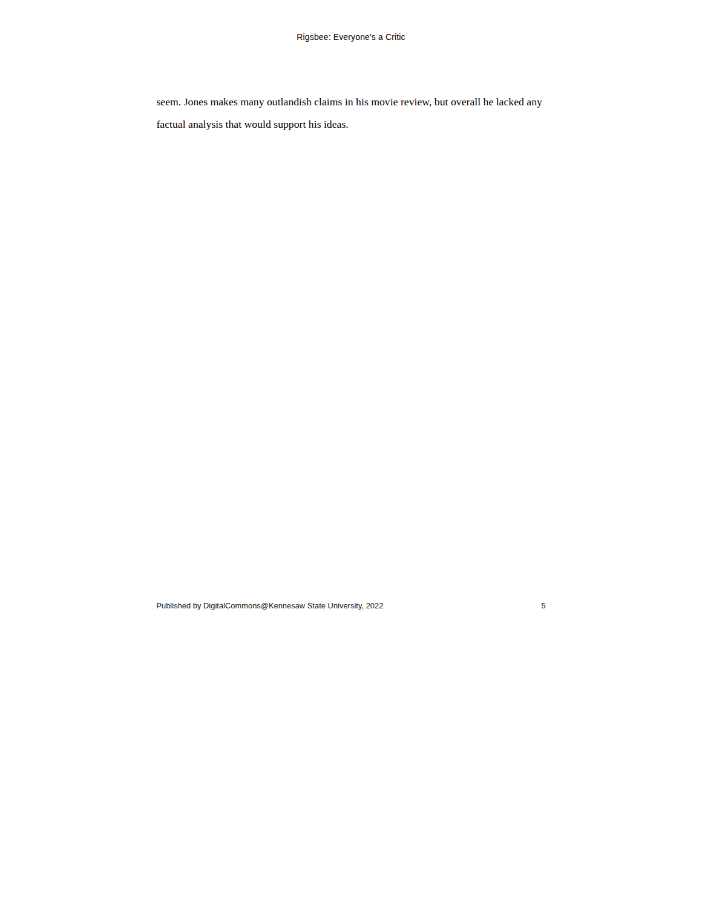Rigsbee: Everyone's a Critic
seem. Jones makes many outlandish claims in his movie review, but overall he lacked any factual analysis that would support his ideas.
Published by DigitalCommons@Kennesaw State University, 2022 5